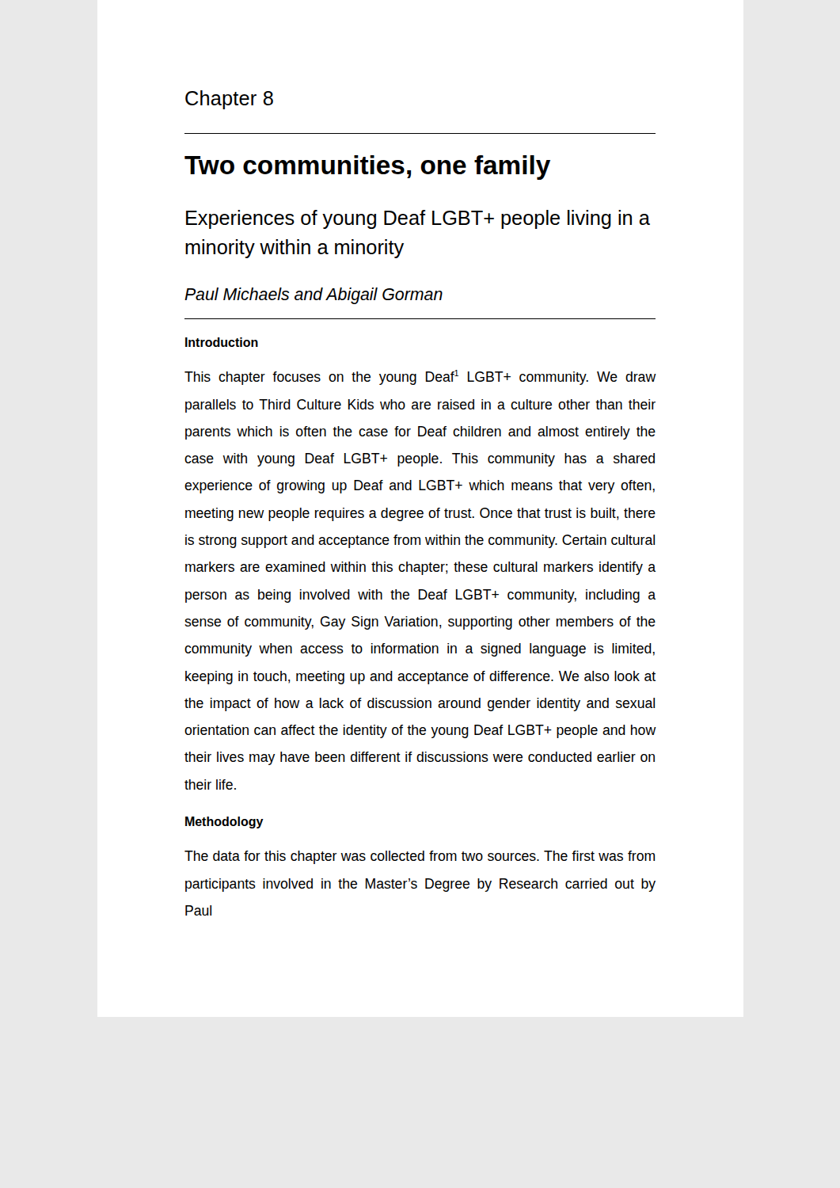Chapter 8
Two communities, one family
Experiences of young Deaf LGBT+ people living in a minority within a minority
Paul Michaels and Abigail Gorman
Introduction
This chapter focuses on the young Deaf1 LGBT+ community. We draw parallels to Third Culture Kids who are raised in a culture other than their parents which is often the case for Deaf children and almost entirely the case with young Deaf LGBT+ people. This community has a shared experience of growing up Deaf and LGBT+ which means that very often, meeting new people requires a degree of trust. Once that trust is built, there is strong support and acceptance from within the community. Certain cultural markers are examined within this chapter; these cultural markers identify a person as being involved with the Deaf LGBT+ community, including a sense of community, Gay Sign Variation, supporting other members of the community when access to information in a signed language is limited, keeping in touch, meeting up and acceptance of difference. We also look at the impact of how a lack of discussion around gender identity and sexual orientation can affect the identity of the young Deaf LGBT+ people and how their lives may have been different if discussions were conducted earlier on their life.
Methodology
The data for this chapter was collected from two sources. The first was from participants involved in the Master’s Degree by Research carried out by Paul